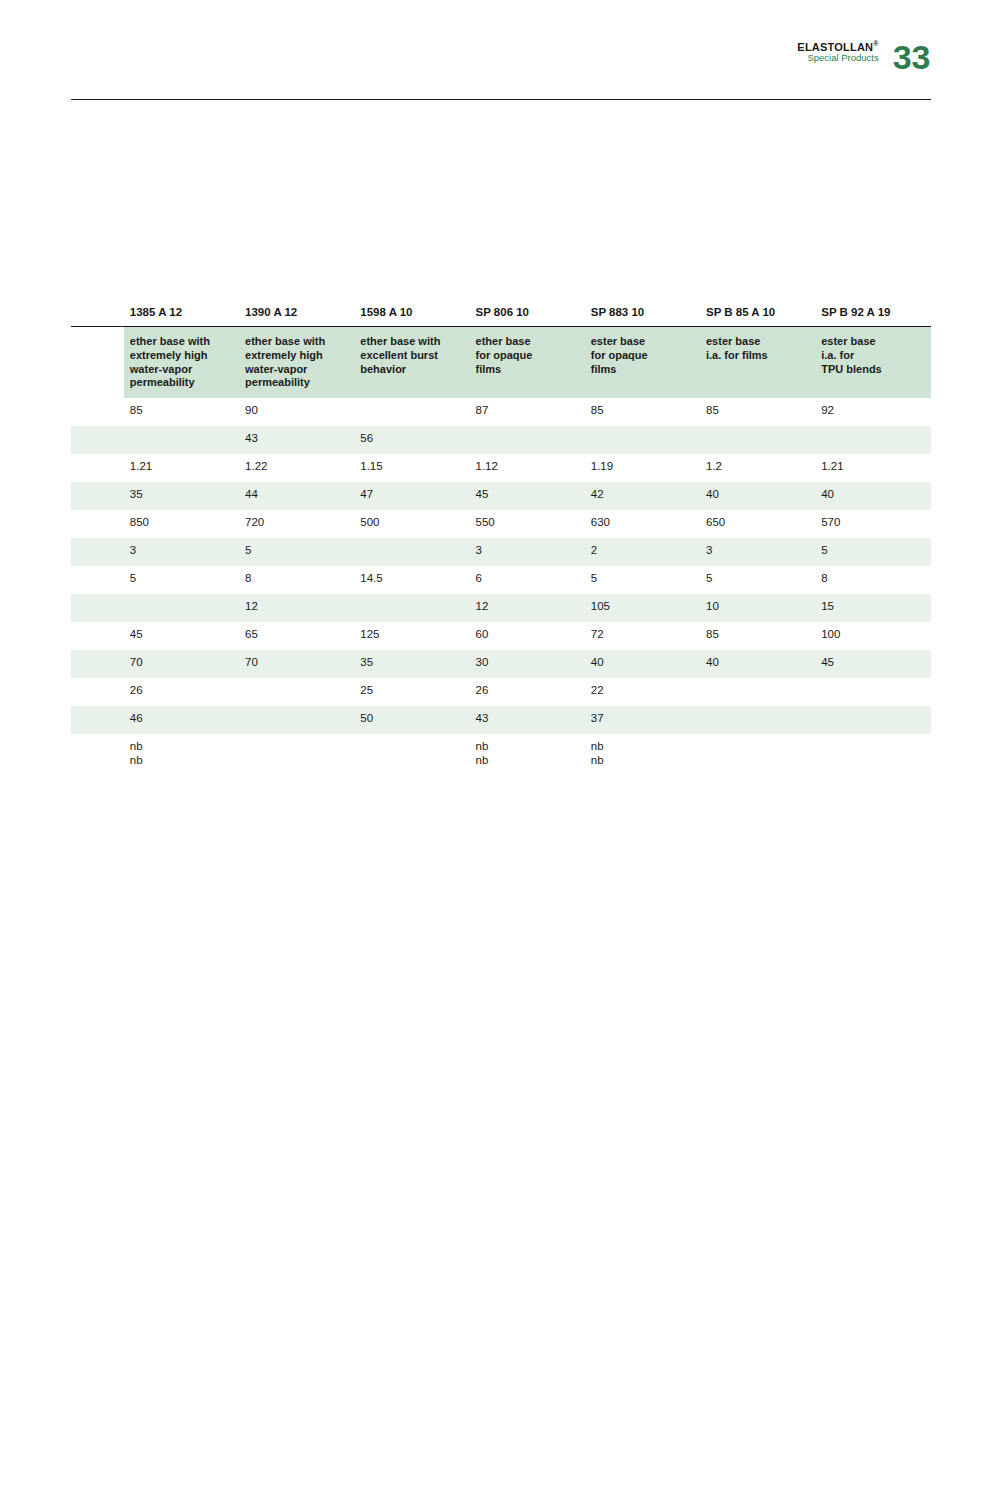ELASTOLLAN®
Special Products
33
| | 1385 A 12 | 1390 A 12 | 1598 A 10 | SP 806 10 | SP 883 10 | SP B 85 A 10 | SP B 92 A 19 |
| --- | --- | --- | --- | --- | --- | --- | --- |
| | ether base with extremely high water-vapor permeability | ether base with extremely high water-vapor permeability | ether base with excellent burst behavior | ether base for opaque films | ester base for opaque films | ester base i.a. for films | ester base i.a. for TPU blends |
| | 85 | 90 | | 87 | 85 | 85 | 92 |
| | | 43 | 56 | | | | |
| | 1.21 | 1.22 | 1.15 | 1.12 | 1.19 | 1.2 | 1.21 |
| | 35 | 44 | 47 | 45 | 42 | 40 | 40 |
| | 850 | 720 | 500 | 550 | 630 | 650 | 570 |
| | 3 | 5 | | 3 | 2 | 3 | 5 |
| | 5 | 8 | 14.5 | 6 | 5 | 5 | 8 |
| | | 12 | | 12 | 105 | 10 | 15 |
| | 45 | 65 | 125 | 60 | 72 | 85 | 100 |
| | 70 | 70 | 35 | 30 | 40 | 40 | 45 |
| | 26 | | 25 | 26 | 22 | | |
| | 46 | | 50 | 43 | 37 | | |
| | nb nb | | | nb nb | nb nb | | |